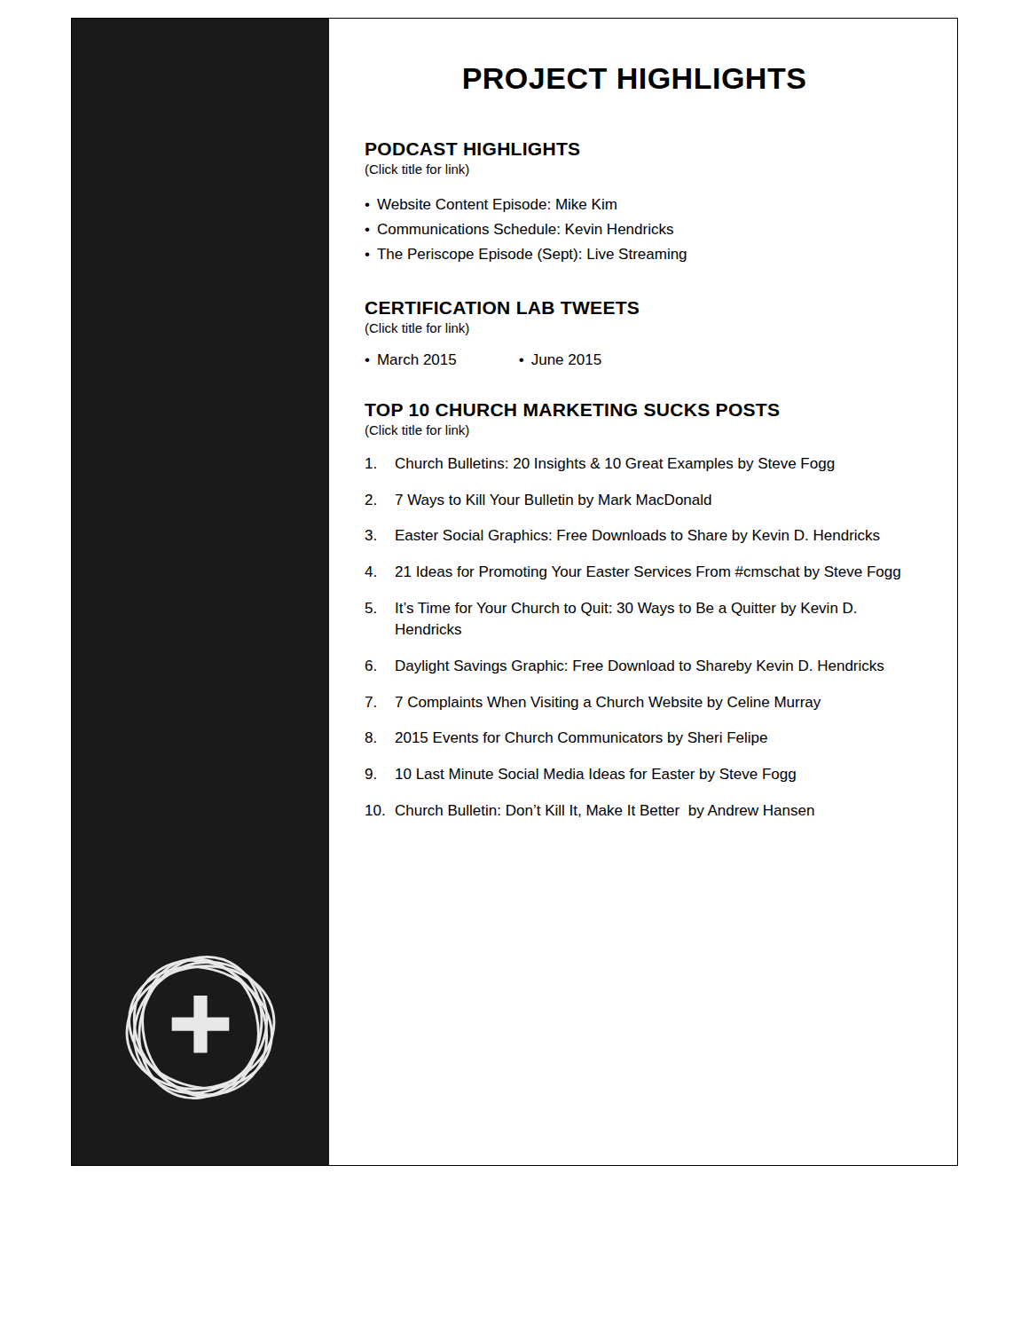PROJECT HIGHLIGHTS
PODCAST HIGHLIGHTS
(Click title for link)
Website Content Episode: Mike Kim
Communications Schedule: Kevin Hendricks
The Periscope Episode (Sept): Live Streaming
CERTIFICATION LAB TWEETS
(Click title for link)
March 2015 June 2015
TOP 10 CHURCH MARKETING SUCKS POSTS
(Click title for link)
Church Bulletins: 20 Insights & 10 Great Examples by Steve Fogg
7 Ways to Kill Your Bulletin by Mark MacDonald
Easter Social Graphics: Free Downloads to Share by Kevin D. Hendricks
21 Ideas for Promoting Your Easter Services From #cmschat by Steve Fogg
It’s Time for Your Church to Quit: 30 Ways to Be a Quitter by Kevin D. Hendricks
Daylight Savings Graphic: Free Download to Shareby Kevin D. Hendricks
7 Complaints When Visiting a Church Website by Celine Murray
2015 Events for Church Communicators by Sheri Felipe
10 Last Minute Social Media Ideas for Easter by Steve Fogg
Church Bulletin: Don’t Kill It, Make It Better by Andrew Hansen